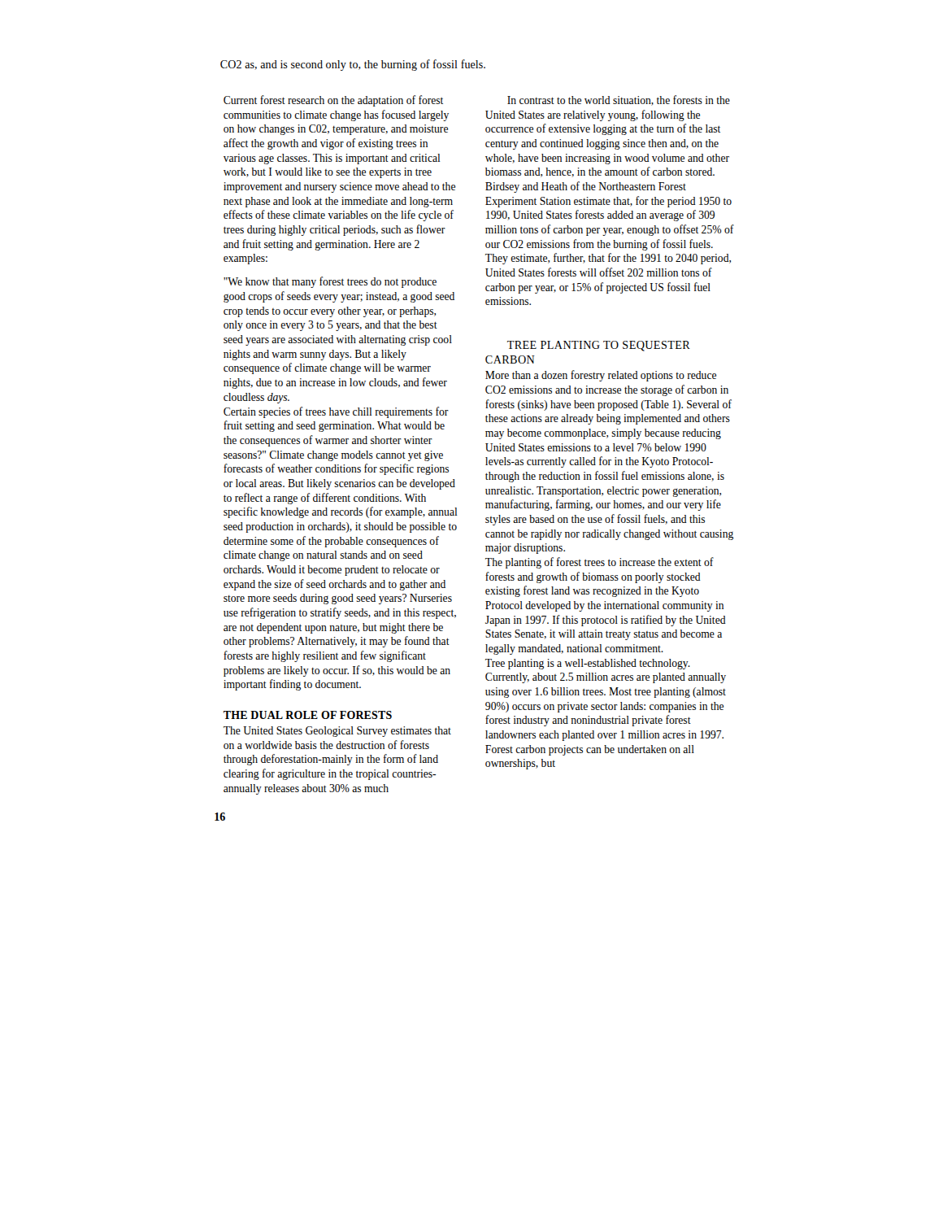CO2 as, and is second only to, the burning of fossil fuels.
Current forest research on the adaptation of forest communities to climate change has focused largely on how changes in C02, temperature, and moisture affect the growth and vigor of existing trees in various age classes. This is important and critical work, but I would like to see the experts in tree improvement and nursery science move ahead to the next phase and look at the immediate and long-term effects of these climate variables on the life cycle of trees during highly critical periods, such as flower and fruit setting and germination. Here are 2 examples:
"We know that many forest trees do not produce good crops of seeds every year; instead, a good seed crop tends to occur every other year, or perhaps, only once in every 3 to 5 years, and that the best seed years are associated with alternating crisp cool nights and warm sunny days. But a likely consequence of climate change will be warmer nights, due to an increase in low clouds, and fewer cloudless days.
Certain species of trees have chill requirements for fruit setting and seed germination. What would be the consequences of warmer and shorter winter seasons?" Climate change models cannot yet give forecasts of weather conditions for specific regions or local areas. But likely scenarios can be developed to reflect a range of different conditions. With specific knowledge and records (for example, annual seed production in orchards), it should be possible to determine some of the probable consequences of climate change on natural stands and on seed orchards. Would it become prudent to relocate or expand the size of seed orchards and to gather and store more seeds during good seed years? Nurseries use refrigeration to stratify seeds, and in this respect, are not dependent upon nature, but might there be other problems? Alternatively, it may be found that forests are highly resilient and few significant problems are likely to occur. If so, this would be an important finding to document.
THE DUAL ROLE OF FORESTS
The United States Geological Survey estimates that on a worldwide basis the destruction of forests through deforestation-mainly in the form of land clearing for agriculture in the tropical countries-annually releases about 30% as much
In contrast to the world situation, the forests in the United States are relatively young, following the occurrence of extensive logging at the turn of the last century and continued logging since then and, on the whole, have been increasing in wood volume and other biomass and, hence, in the amount of carbon stored. Birdsey and Heath of the Northeastern Forest Experiment Station estimate that, for the period 1950 to 1990, United States forests added an average of 309 million tons of carbon per year, enough to offset 25% of our CO2 emissions from the burning of fossil fuels. They estimate, further, that for the 1991 to 2040 period, United States forests will offset 202 million tons of carbon per year, or 15% of projected US fossil fuel emissions.
TREE PLANTING TO SEQUESTER CARBON
More than a dozen forestry related options to reduce CO2 emissions and to increase the storage of carbon in forests (sinks) have been proposed (Table 1). Several of these actions are already being implemented and others may become commonplace, simply because reducing United States emissions to a level 7% below 1990 levels-as currently called for in the Kyoto Protocol-through the reduction in fossil fuel emissions alone, is unrealistic. Transportation, electric power generation, manufacturing, farming, our homes, and our very life styles are based on the use of fossil fuels, and this cannot be rapidly nor radically changed without causing major disruptions.
The planting of forest trees to increase the extent of forests and growth of biomass on poorly stocked existing forest land was recognized in the Kyoto Protocol developed by the international community in Japan in 1997. If this protocol is ratified by the United States Senate, it will attain treaty status and become a legally mandated, national commitment.
Tree planting is a well-established technology. Currently, about 2.5 million acres are planted annually using over 1.6 billion trees. Most tree planting (almost 90%) occurs on private sector lands: companies in the forest industry and nonindustrial private forest landowners each planted over 1 million acres in 1997. Forest carbon projects can be undertaken on all ownerships, but
16